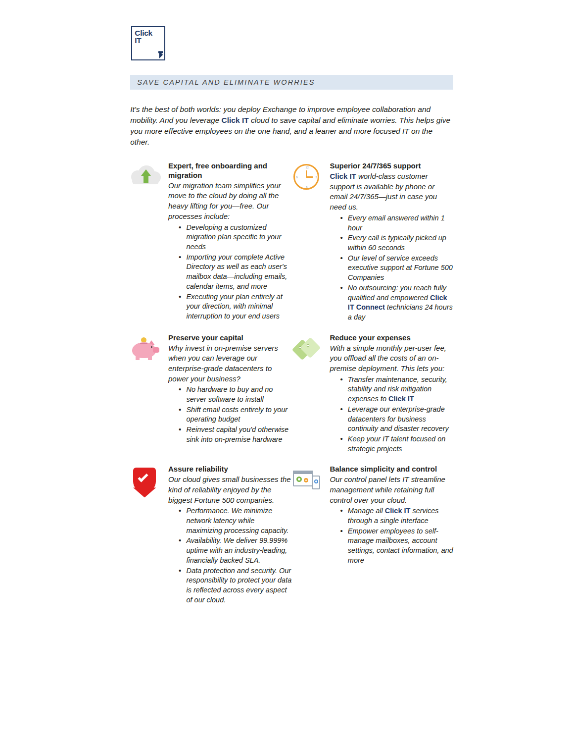Click
IT
Save Capital and Eliminate Worries
It's the best of both worlds: you deploy Exchange to improve employee collaboration and mobility. And you leverage Click IT cloud to save capital and eliminate worries. This helps give you more effective employees on the one hand, and a leaner and more focused IT on the other.
| Expert, free onboarding and migration Our migration team simplifies your move to the cloud by doing all the heavy lifting for you—free. Our processes include: Developing a customized migration plan specific to your needs Importing your complete Active Directory as well as each user's mailbox data—including emails, calendar items, and more Executing your plan entirely at your direction, with minimal interruption to your end users | 12 3 6 9 Superior 24/7/365 support Click IT world-class customer support is available by phone or email 24/7/365—just in case you need us. Every email answered within 1 hour Every call is typically picked up within 60 seconds Our level of service exceeds executive support at Fortune 500 Companies No outsourcing: you reach fully qualified and empowered Click IT Connect technicians 24 hours a day |
| Preserve your capital Why invest in on-premise servers when you can leverage our enterprise-grade datacenters to power your business? No hardware to buy and no server software to install Shift email costs entirely to your operating budget Reinvest capital you'd otherwise sink into on-premise hardware | Reduce your expenses With a simple monthly per-user fee, you offload all the costs of an on-premise deployment. This lets you: Transfer maintenance, security, stability and risk mitigation expenses to Click IT Leverage our enterprise-grade datacenters for business continuity and disaster recovery Keep your IT talent focused on strategic projects |
| Assure reliability Our cloud gives small businesses the kind of reliability enjoyed by the biggest Fortune 500 companies. Performance. We minimize network latency while maximizing processing capacity. Availability. We deliver 99.999% uptime with an industry-leading, financially backed SLA. Data protection and security. Our responsibility to protect your data is reflected across every aspect of our cloud. | Balance simplicity and control Our control panel lets IT streamline management while retaining full control over your cloud. Manage all Click IT services through a single interface Empower employees to self-manage mailboxes, account settings, contact information, and more |